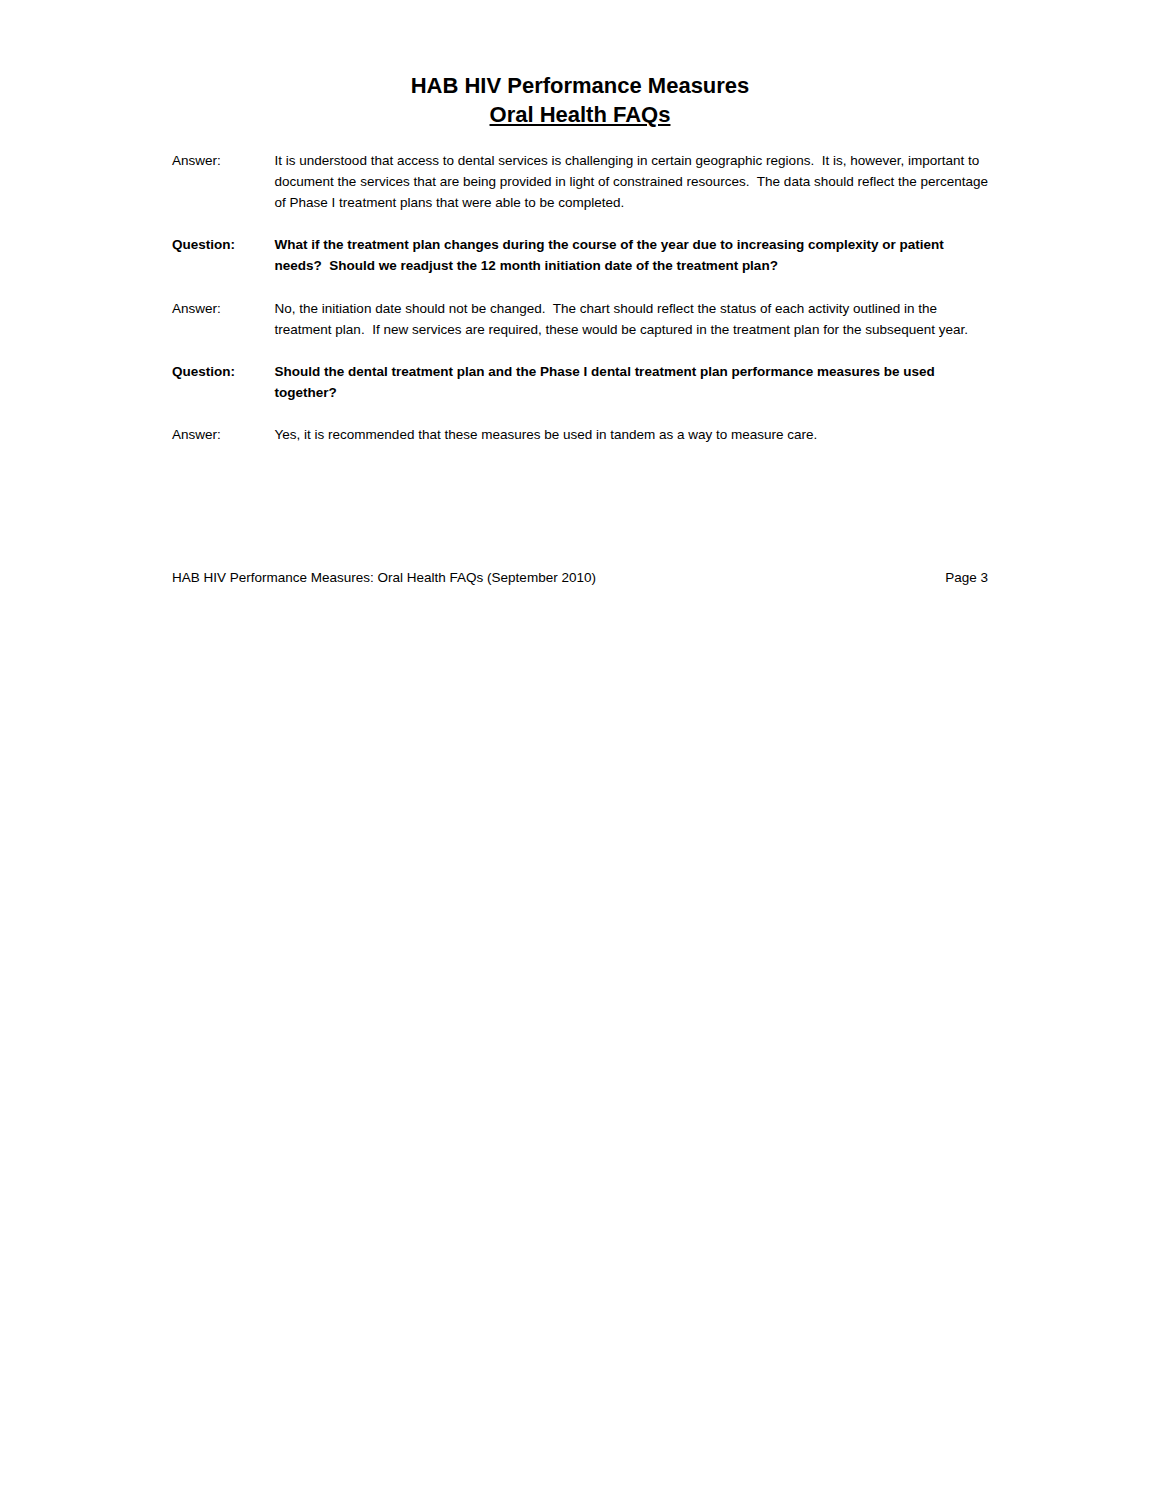HAB HIV Performance Measures Oral Health FAQs
Answer:
It is understood that access to dental services is challenging in certain geographic regions. It is, however, important to document the services that are being provided in light of constrained resources. The data should reflect the percentage of Phase I treatment plans that were able to be completed.
Question:
What if the treatment plan changes during the course of the year due to increasing complexity or patient needs? Should we readjust the 12 month initiation date of the treatment plan?
Answer:
No, the initiation date should not be changed. The chart should reflect the status of each activity outlined in the treatment plan. If new services are required, these would be captured in the treatment plan for the subsequent year.
Question:
Should the dental treatment plan and the Phase I dental treatment plan performance measures be used together?
Answer:
Yes, it is recommended that these measures be used in tandem as a way to measure care.
HAB HIV Performance Measures: Oral Health FAQs (September 2010) Page 3